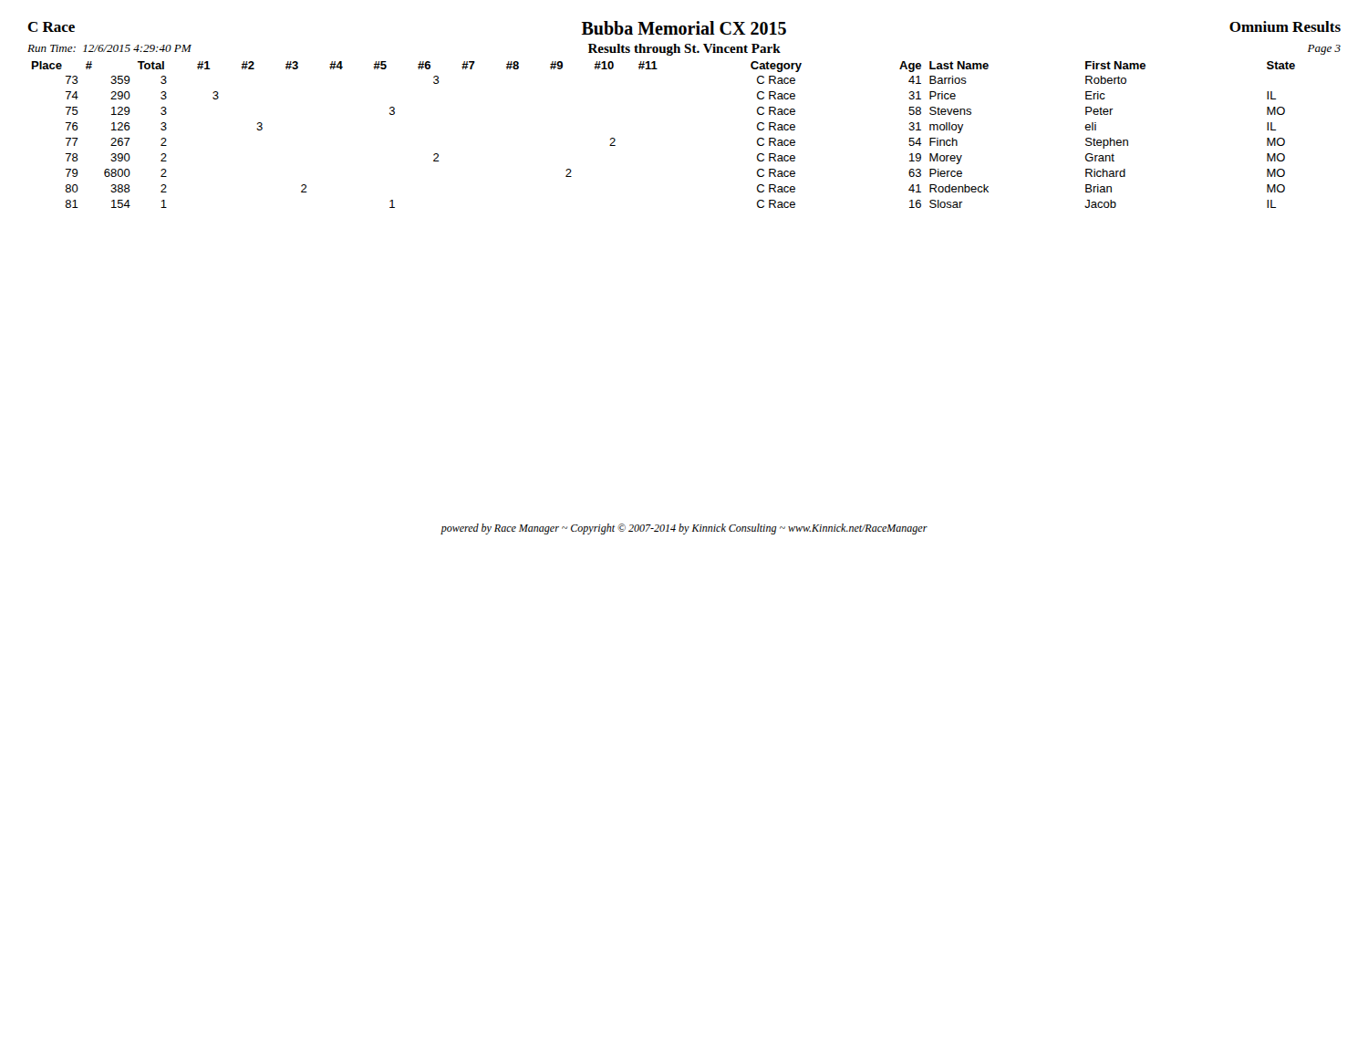C Race
Bubba Memorial CX 2015
Omnium Results
Run Time: 12/6/2015 4:29:40 PM
Results through St. Vincent Park
Page 3
| Place | # | Total | #1 | #2 | #3 | #4 | #5 | #6 | #7 | #8 | #9 | #10 | #11 | Category | Age | Last Name | First Name | State |
| --- | --- | --- | --- | --- | --- | --- | --- | --- | --- | --- | --- | --- | --- | --- | --- | --- | --- | --- |
| 73 | 359 | 3 | | | | | | 3 | | | | | | C Race | 41 | Barrios | Roberto | |
| 74 | 290 | 3 | 3 | | | | | | | | | | | C Race | 31 | Price | Eric | IL |
| 75 | 129 | 3 | | | | | 3 | | | | | | | C Race | 58 | Stevens | Peter | MO |
| 76 | 126 | 3 | | 3 | | | | | | | | | | C Race | 31 | molloy | eli | IL |
| 77 | 267 | 2 | | | | | | | | | | 2 | | C Race | 54 | Finch | Stephen | MO |
| 78 | 390 | 2 | | | | | | 2 | | | | | | C Race | 19 | Morey | Grant | MO |
| 79 | 6800 | 2 | | | | | | | | | 2 | | | C Race | 63 | Pierce | Richard | MO |
| 80 | 388 | 2 | | | 2 | | | | | | | | | C Race | 41 | Rodenbeck | Brian | MO |
| 81 | 154 | 1 | | | | | 1 | | | | | | | C Race | 16 | Slosar | Jacob | IL |
powered by Race Manager ~ Copyright © 2007-2014 by Kinnick Consulting ~ www.Kinnick.net/RaceManager